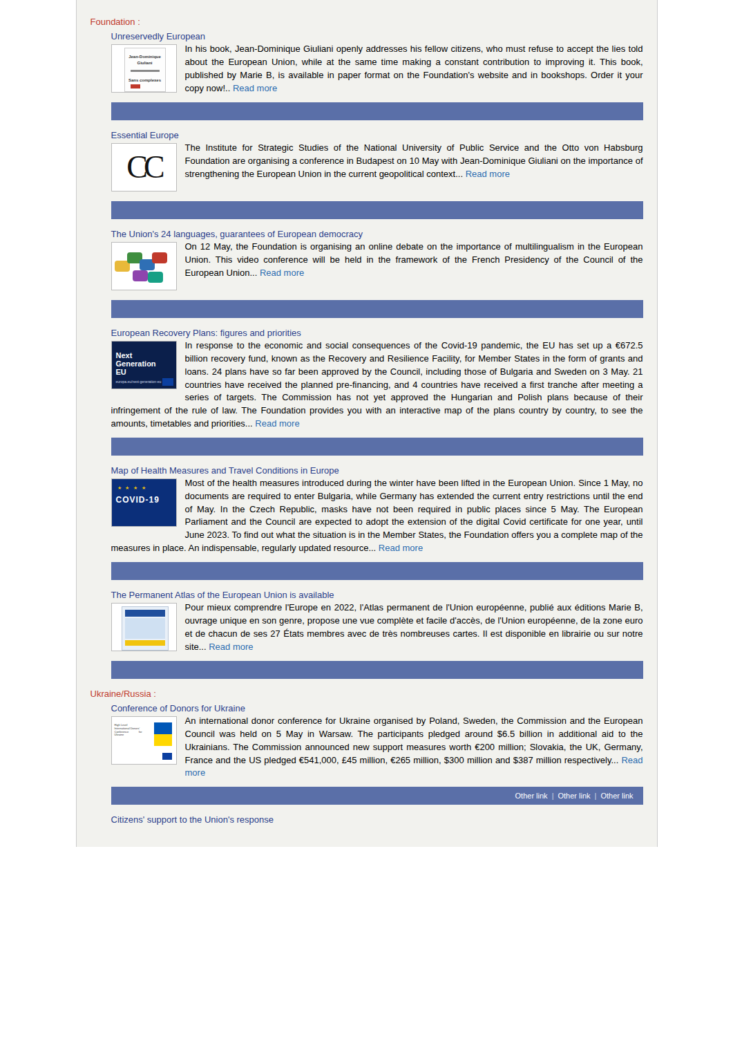Foundation :
Unreservedly European
Jean-Dominique Giuliani
Sans complexes
In his book, Jean-Dominique Giuliani openly addresses his fellow citizens, who must refuse to accept the lies told about the European Union, while at the same time making a constant contribution to improving it. This book, published by Marie B, is available in paper format on the Foundation's website and in bookshops. Order it your copy now!.. Read more
Essential Europe
CC
The Institute for Strategic Studies of the National University of Public Service and the Otto von Habsburg Foundation are organising a conference in Budapest on 10 May with Jean-Dominique Giuliani on the importance of strengthening the European Union in the current geopolitical context... Read more
The Union's 24 languages, guarantees of European democracy
On 12 May, the Foundation is organising an online debate on the importance of multilingualism in the European Union. This video conference will be held in the framework of the French Presidency of the Council of the European Union... Read more
European Recovery Plans: figures and priorities
Next
Generation
EU
europa.eu/next-generation-eu
In response to the economic and social consequences of the Covid-19 pandemic, the EU has set up a €672.5 billion recovery fund, known as the Recovery and Resilience Facility, for Member States in the form of grants and loans. 24 plans have so far been approved by the Council, including those of Bulgaria and Sweden on 3 May. 21 countries have received the planned pre-financing, and 4 countries have received a first tranche after meeting a series of targets. The Commission has not yet approved the Hungarian and Polish plans because of their infringement of the rule of law. The Foundation provides you with an interactive map of the plans country by country, to see the amounts, timetables and priorities... Read more
Map of Health Measures and Travel Conditions in Europe
★ ★ ★ ★
COVID-19
Most of the health measures introduced during the winter have been lifted in the European Union. Since 1 May, no documents are required to enter Bulgaria, while Germany has extended the current entry restrictions until the end of May. In the Czech Republic, masks have not been required in public places since 5 May. The European Parliament and the Council are expected to adopt the extension of the digital Covid certificate for one year, until June 2023. To find out what the situation is in the Member States, the Foundation offers you a complete map of the measures in place. An indispensable, regularly updated resource... Read more
The Permanent Atlas of the European Union is available
Pour mieux comprendre l'Europe en 2022, l'Atlas permanent de l'Union européenne, publié aux éditions Marie B, ouvrage unique en son genre, propose une vue complète et facile d'accès, de l'Union européenne, de la zone euro et de chacun de ses 27 États membres avec de très nombreuses cartes. Il est disponible en librairie ou sur notre site... Read more
Ukraine/Russia :
Conference of Donors for Ukraine
High Level
International Donors'
Conference for Ukraine
An international donor conference for Ukraine organised by Poland, Sweden, the Commission and the European Council was held on 5 May in Warsaw. The participants pledged around $6.5 billion in additional aid to the Ukrainians. The Commission announced new support measures worth €200 million; Slovakia, the UK, Germany, France and the US pledged €541,000, £45 million, €265 million, $300 million and $387 million respectively... Read more
Other link|Other link|Other link
Citizens' support to the Union's response